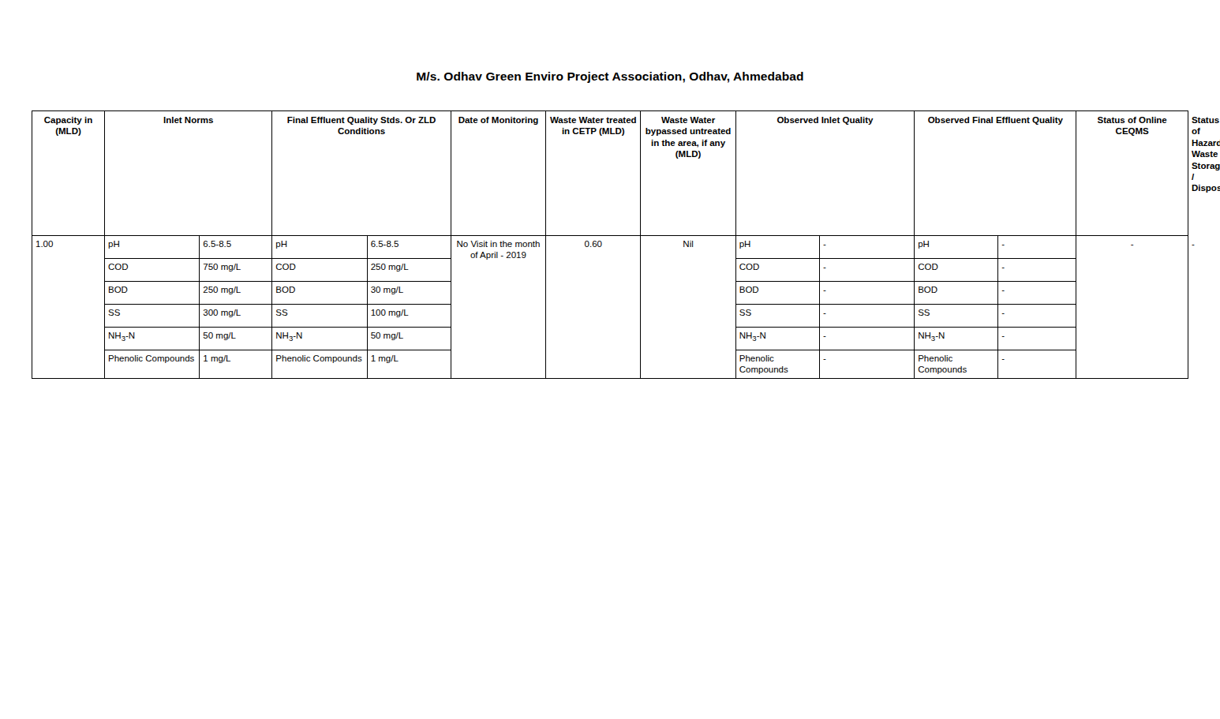M/s. Odhav Green Enviro Project Association, Odhav, Ahmedabad
| Capacity in (MLD) | Inlet Norms | Final Effluent Quality Stds. Or ZLD Conditions | Date of Monitoring | Waste Water treated in CETP (MLD) | Waste Water bypassed untreated in the area, if any (MLD) | Observed Inlet Quality | Observed Final Effluent Quality | Status of Online CEQMS | Status of Hazardous Waste Storage / Disposal |
| --- | --- | --- | --- | --- | --- | --- | --- | --- | --- |
| 1.00 | pH | 6.5-8.5 | pH | 6.5-8.5 | No Visit in the month of April - 2019 | 0.60 | Nil | pH | - | pH | - | - | - |
| COD | 750 mg/L | COD | 250 mg/L | COD | - | COD | - |
| BOD | 250 mg/L | BOD | 30 mg/L | BOD | - | BOD | - |
| SS | 300 mg/L | SS | 100 mg/L | SS | - | SS | - |
| NH 3 -N | 50 mg/L | NH 3 -N | 50 mg/L | NH 3 -N | - | NH 3 -N | - |
| Phenolic Compounds | 1 mg/L | Phenolic Compounds | 1 mg/L | Phenolic Compounds | - | Phenolic Compounds | - |